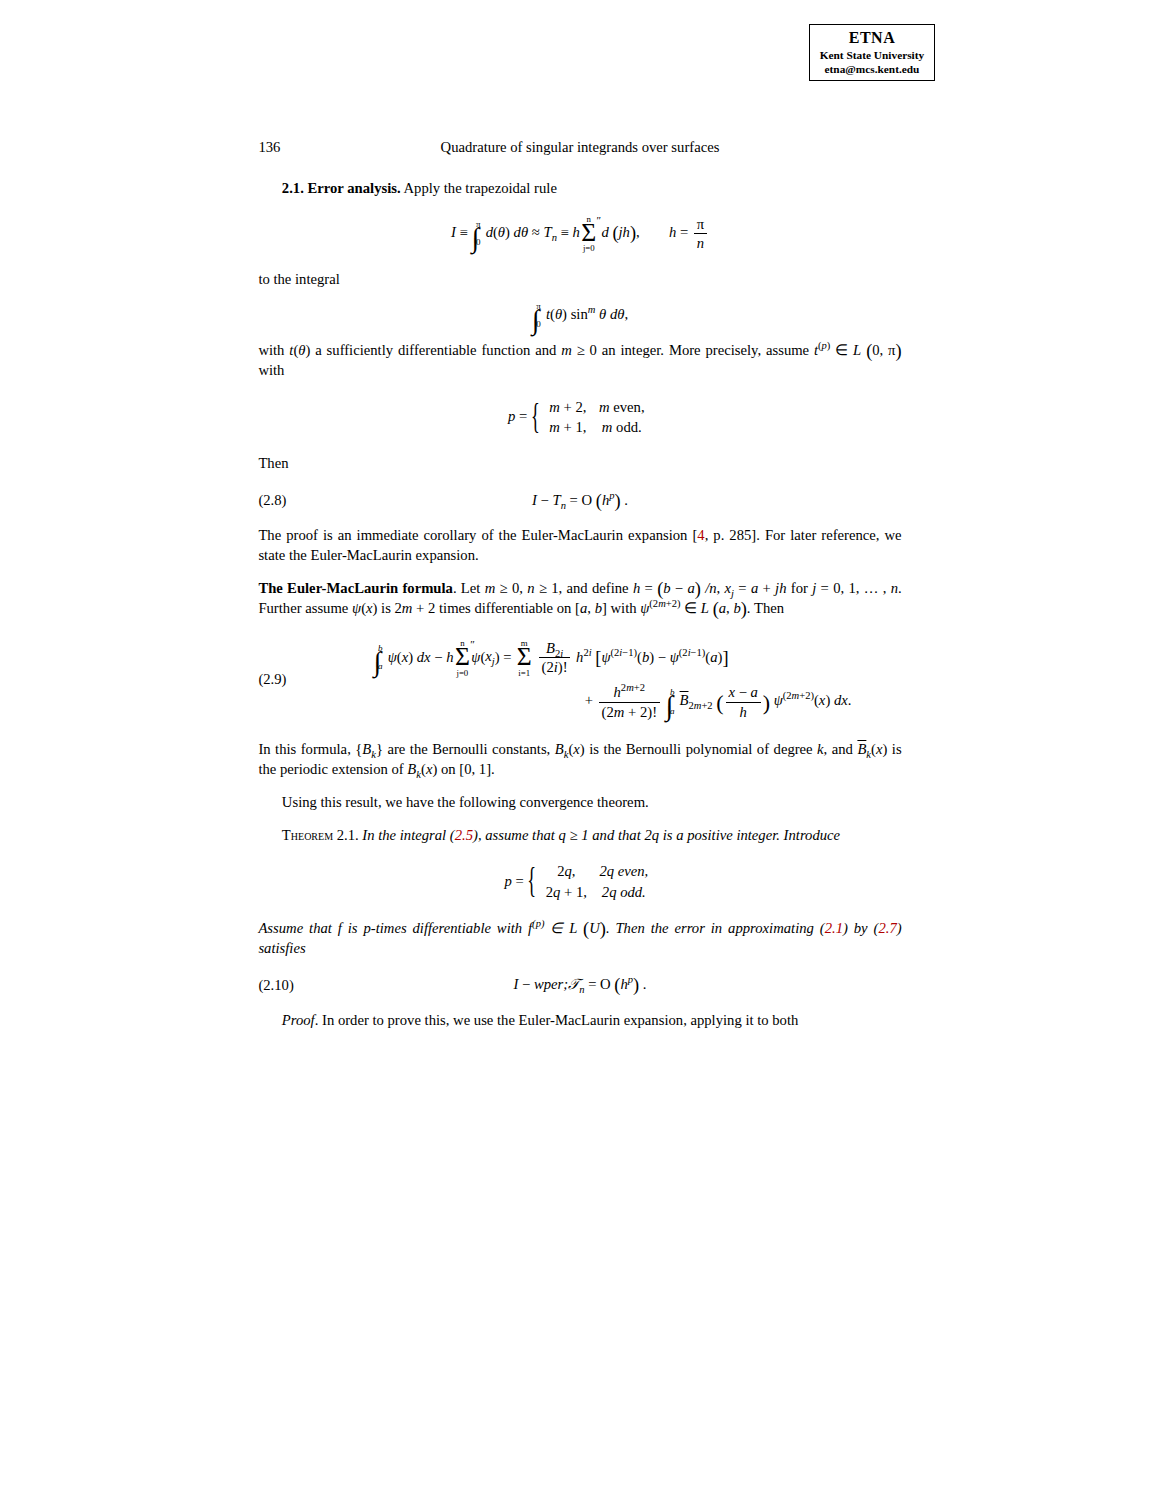ETNA
Kent State University
etna@mcs.kent.edu
136
Quadrature of singular integrands over surfaces
2.1. Error analysis. Apply the trapezoidal rule
I ≡ ∫π 0 d(θ) dθ ≈ Tn ≡ hnΣj=0″ d (jh), h = πn
to the integral
∫π 0 t(θ) sinm θ dθ,
with t(θ) a sufficiently differentiable function and m ≥ 0 an integer. More precisely, assume t(p) ∈ L (0, π) with
p = {
| m + 2, | m even, |
| m + 1, | m odd. |
Then
(2.8)
I − Tn = O (hp) .
The proof is an immediate corollary of the Euler-MacLaurin expansion [4, p. 285]. For later reference, we state the Euler-MacLaurin expansion.
The Euler-MacLaurin formula. Let m ≥ 0, n ≥ 1, and define h = (b − a) /n, xj = a + jh for j = 0, 1, … , n. Further assume ψ(x) is 2m + 2 times differentiable on [a, b] with ψ(2m+2) ∈ L (a, b). Then
(2.9)
∫ba ψ(x) dx − hnΣj=0″ψ(xj) = mΣi=1 B2i(2i)! h2i [ψ(2i−1)(b) − ψ(2i−1)(a)] + h2m+2(2m + 2)! ∫ba B2m+2 (x − a h) ψ(2m+2)(x) dx.
In this formula, {Bk} are the Bernoulli constants, Bk(x) is the Bernoulli polynomial of degree k, and Bk(x) is the periodic extension of Bk(x) on [0, 1].
Using this result, we have the following convergence theorem.
Theorem 2.1. In the integral (2.5), assume that q ≥ 1 and that 2q is a positive integer. Introduce
p = {
| 2 q , | 2 q even, |
| 2 q + 1, | 2 q odd. |
Assume that f is p-times differentiable with f(p) ∈ L (U). Then the error in approximating (2.1) by (2.7) satisfies
(2.10)
I − wper; 𝒯n = O (hp) .
Proof. In order to prove this, we use the Euler-MacLaurin expansion, applying it to both